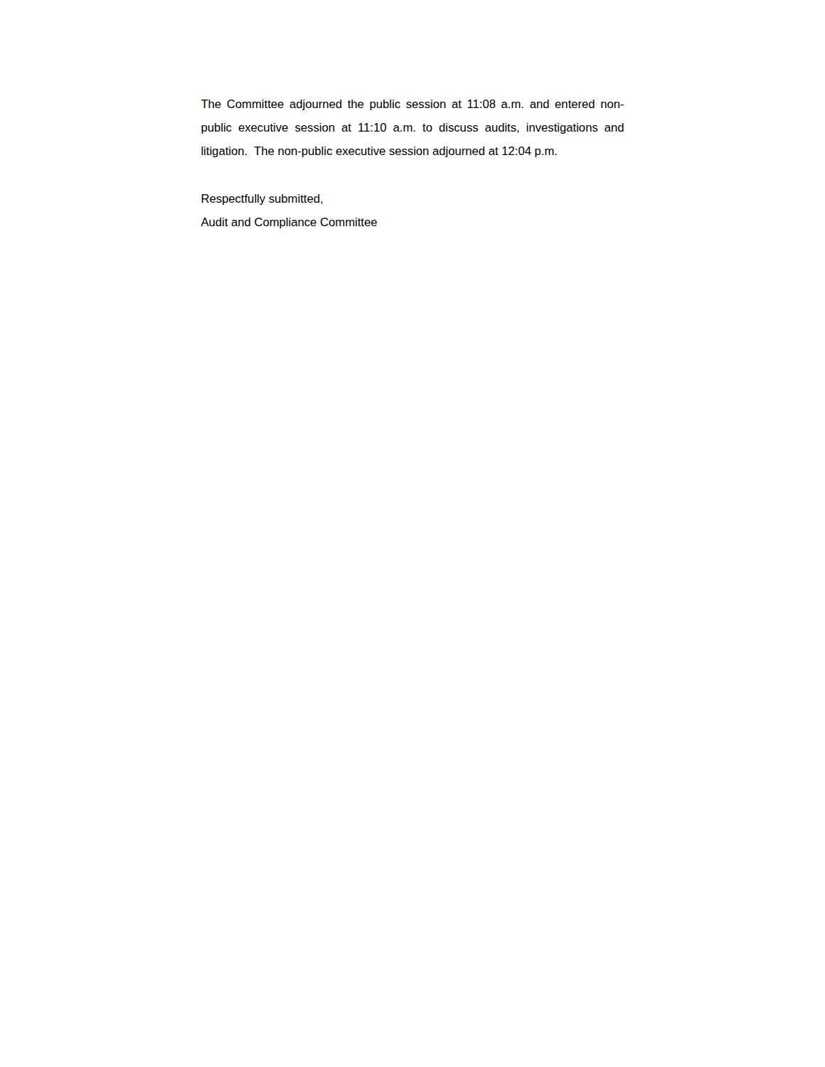The Committee adjourned the public session at 11:08 a.m. and entered non-public executive session at 11:10 a.m. to discuss audits, investigations and litigation. The non-public executive session adjourned at 12:04 p.m.
Respectfully submitted,
Audit and Compliance Committee